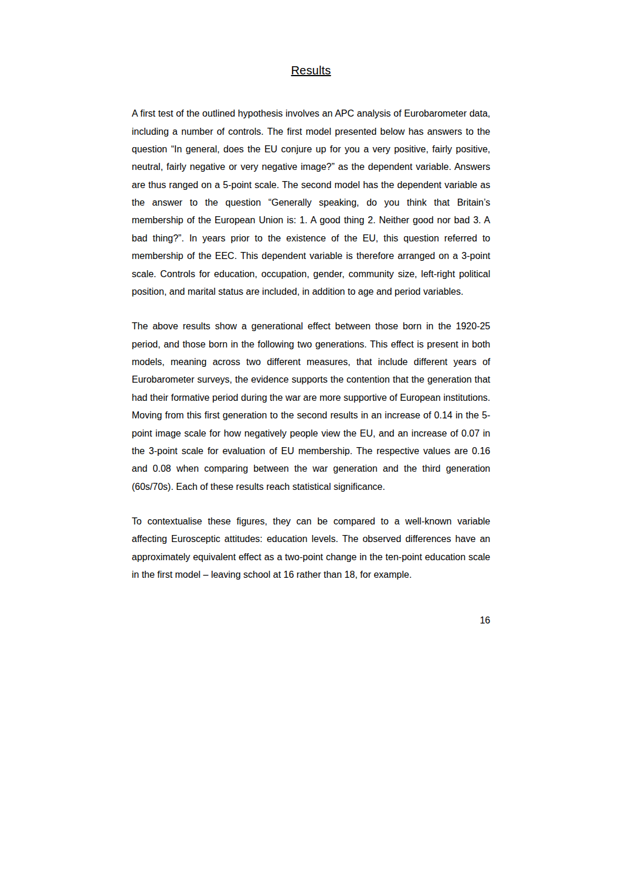Results
A first test of the outlined hypothesis involves an APC analysis of Eurobarometer data, including a number of controls. The first model presented below has answers to the question “In general, does the EU conjure up for you a very positive, fairly positive, neutral, fairly negative or very negative image?” as the dependent variable. Answers are thus ranged on a 5-point scale. The second model has the dependent variable as the answer to the question “Generally speaking, do you think that Britain’s membership of the European Union is: 1. A good thing 2. Neither good nor bad 3. A bad thing?”. In years prior to the existence of the EU, this question referred to membership of the EEC. This dependent variable is therefore arranged on a 3-point scale. Controls for education, occupation, gender, community size, left-right political position, and marital status are included, in addition to age and period variables.
The above results show a generational effect between those born in the 1920-25 period, and those born in the following two generations. This effect is present in both models, meaning across two different measures, that include different years of Eurobarometer surveys, the evidence supports the contention that the generation that had their formative period during the war are more supportive of European institutions. Moving from this first generation to the second results in an increase of 0.14 in the 5-point image scale for how negatively people view the EU, and an increase of 0.07 in the 3-point scale for evaluation of EU membership. The respective values are 0.16 and 0.08 when comparing between the war generation and the third generation (60s/70s). Each of these results reach statistical significance.
To contextualise these figures, they can be compared to a well-known variable affecting Eurosceptic attitudes: education levels. The observed differences have an approximately equivalent effect as a two-point change in the ten-point education scale in the first model – leaving school at 16 rather than 18, for example.
16